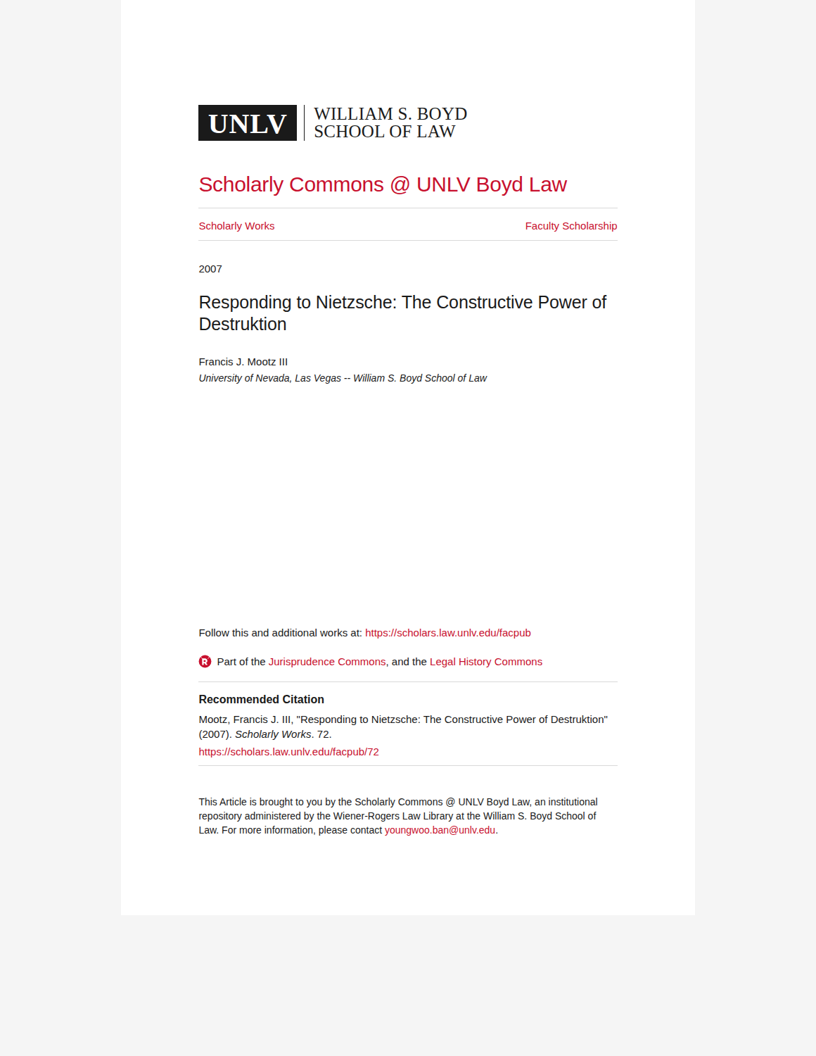UNLV
WILLIAM S. BOYD SCHOOL OF LAW
Scholarly Commons @ UNLV Boyd Law
Scholarly Works Faculty Scholarship
2007
Responding to Nietzsche: The Constructive Power of Destruktion
Francis J. Mootz III
University of Nevada, Las Vegas -- William S. Boyd School of Law
Follow this and additional works at: https://scholars.law.unlv.edu/facpub
Part of the Jurisprudence Commons, and the Legal History Commons
Recommended Citation
Mootz, Francis J. III, "Responding to Nietzsche: The Constructive Power of Destruktion" (2007). Scholarly Works. 72.
https://scholars.law.unlv.edu/facpub/72
This Article is brought to you by the Scholarly Commons @ UNLV Boyd Law, an institutional repository administered by the Wiener-Rogers Law Library at the William S. Boyd School of Law. For more information, please contact youngwoo.ban@unlv.edu.